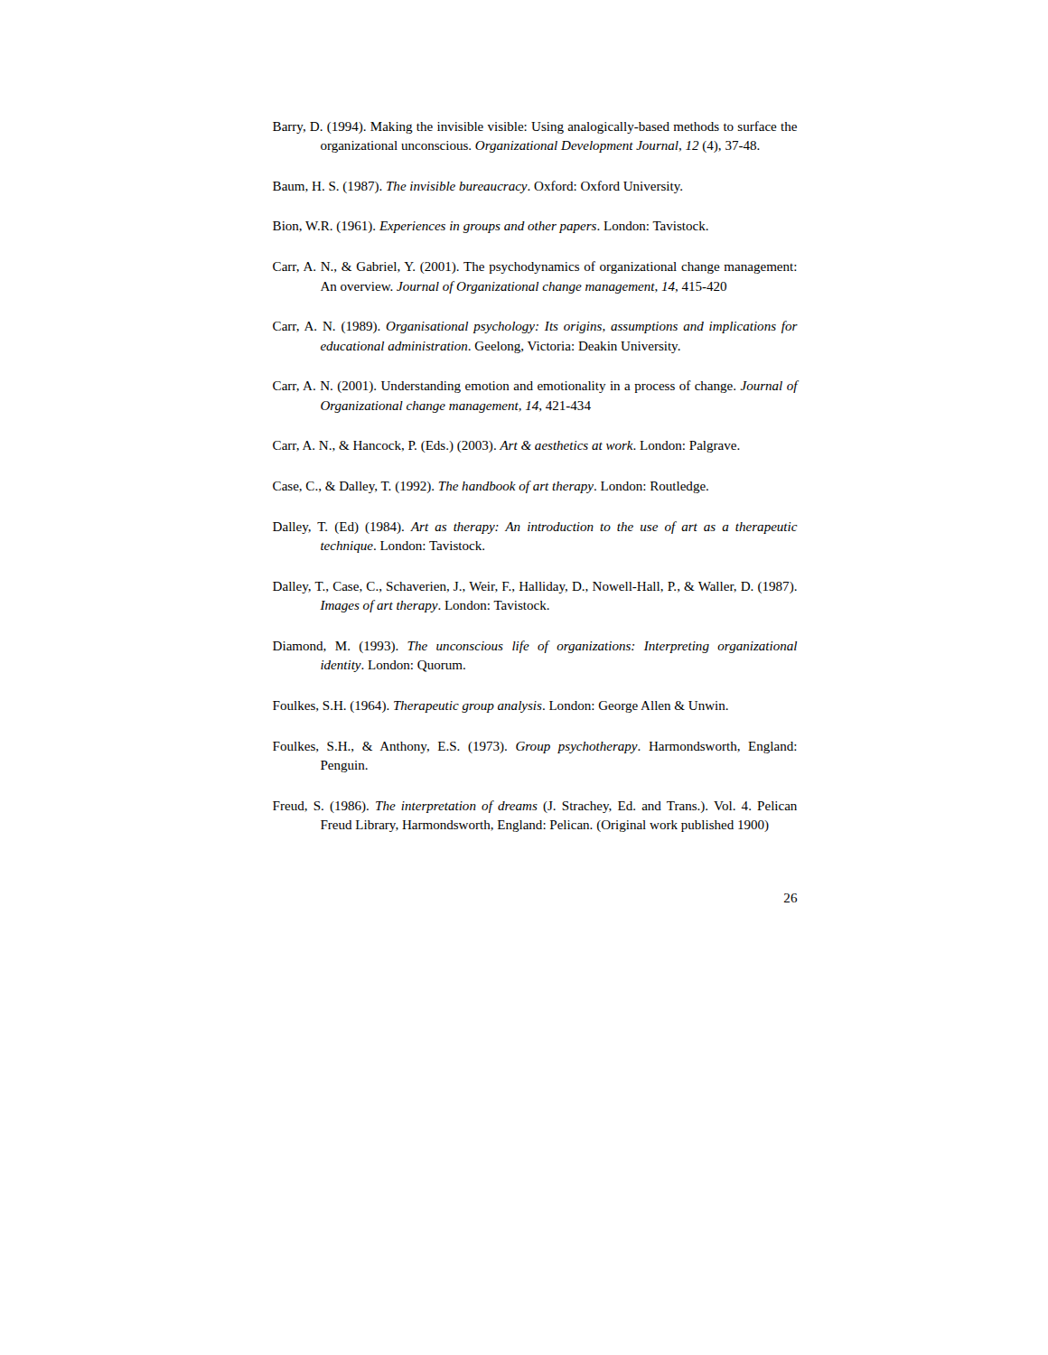Barry, D. (1994). Making the invisible visible: Using analogically-based methods to surface the organizational unconscious. Organizational Development Journal, 12 (4), 37-48.
Baum, H. S. (1987). The invisible bureaucracy. Oxford: Oxford University.
Bion, W.R. (1961). Experiences in groups and other papers. London: Tavistock.
Carr, A. N., & Gabriel, Y. (2001). The psychodynamics of organizational change management: An overview. Journal of Organizational change management, 14, 415-420
Carr, A. N. (1989). Organisational psychology: Its origins, assumptions and implications for educational administration. Geelong, Victoria: Deakin University.
Carr, A. N. (2001). Understanding emotion and emotionality in a process of change. Journal of Organizational change management, 14, 421-434
Carr, A. N., & Hancock, P. (Eds.) (2003). Art & aesthetics at work. London: Palgrave.
Case, C., & Dalley, T. (1992). The handbook of art therapy. London: Routledge.
Dalley, T. (Ed) (1984). Art as therapy: An introduction to the use of art as a therapeutic technique. London: Tavistock.
Dalley, T., Case, C., Schaverien, J., Weir, F., Halliday, D., Nowell-Hall, P., & Waller, D. (1987). Images of art therapy. London: Tavistock.
Diamond, M. (1993). The unconscious life of organizations: Interpreting organizational identity. London: Quorum.
Foulkes, S.H. (1964). Therapeutic group analysis. London: George Allen & Unwin.
Foulkes, S.H., & Anthony, E.S. (1973). Group psychotherapy. Harmondsworth, England: Penguin.
Freud, S. (1986). The interpretation of dreams (J. Strachey, Ed. and Trans.). Vol. 4. Pelican Freud Library, Harmondsworth, England: Pelican. (Original work published 1900)
26